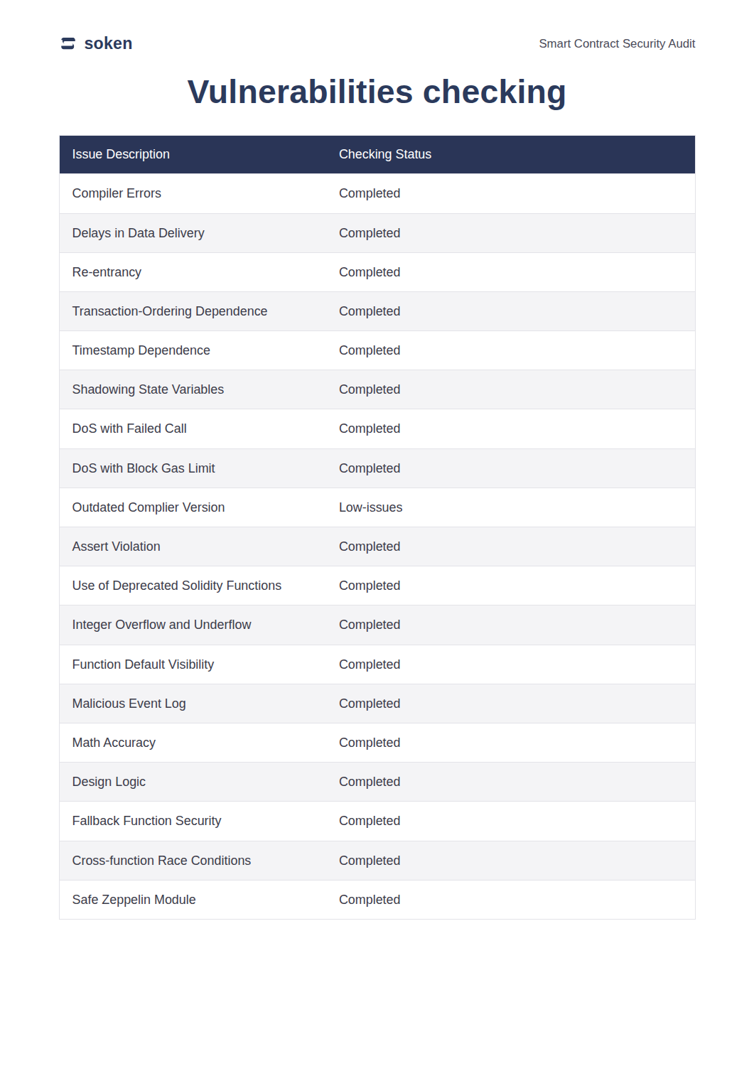soken
Smart Contract Security Audit
Vulnerabilities checking
Vulnerability checks and their status
| Issue Description | Checking Status |
| --- | --- |
| Compiler Errors | Completed |
| Delays in Data Delivery | Completed |
| Re-entrancy | Completed |
| Transaction-Ordering Dependence | Completed |
| Timestamp Dependence | Completed |
| Shadowing State Variables | Completed |
| DoS with Failed Call | Completed |
| DoS with Block Gas Limit | Completed |
| Outdated Complier Version | Low-issues |
| Assert Violation | Completed |
| Use of Deprecated Solidity Functions | Completed |
| Integer Overflow and Underflow | Completed |
| Function Default Visibility | Completed |
| Malicious Event Log | Completed |
| Math Accuracy | Completed |
| Design Logic | Completed |
| Fallback Function Security | Completed |
| Cross-function Race Conditions | Completed |
| Safe Zeppelin Module | Completed |